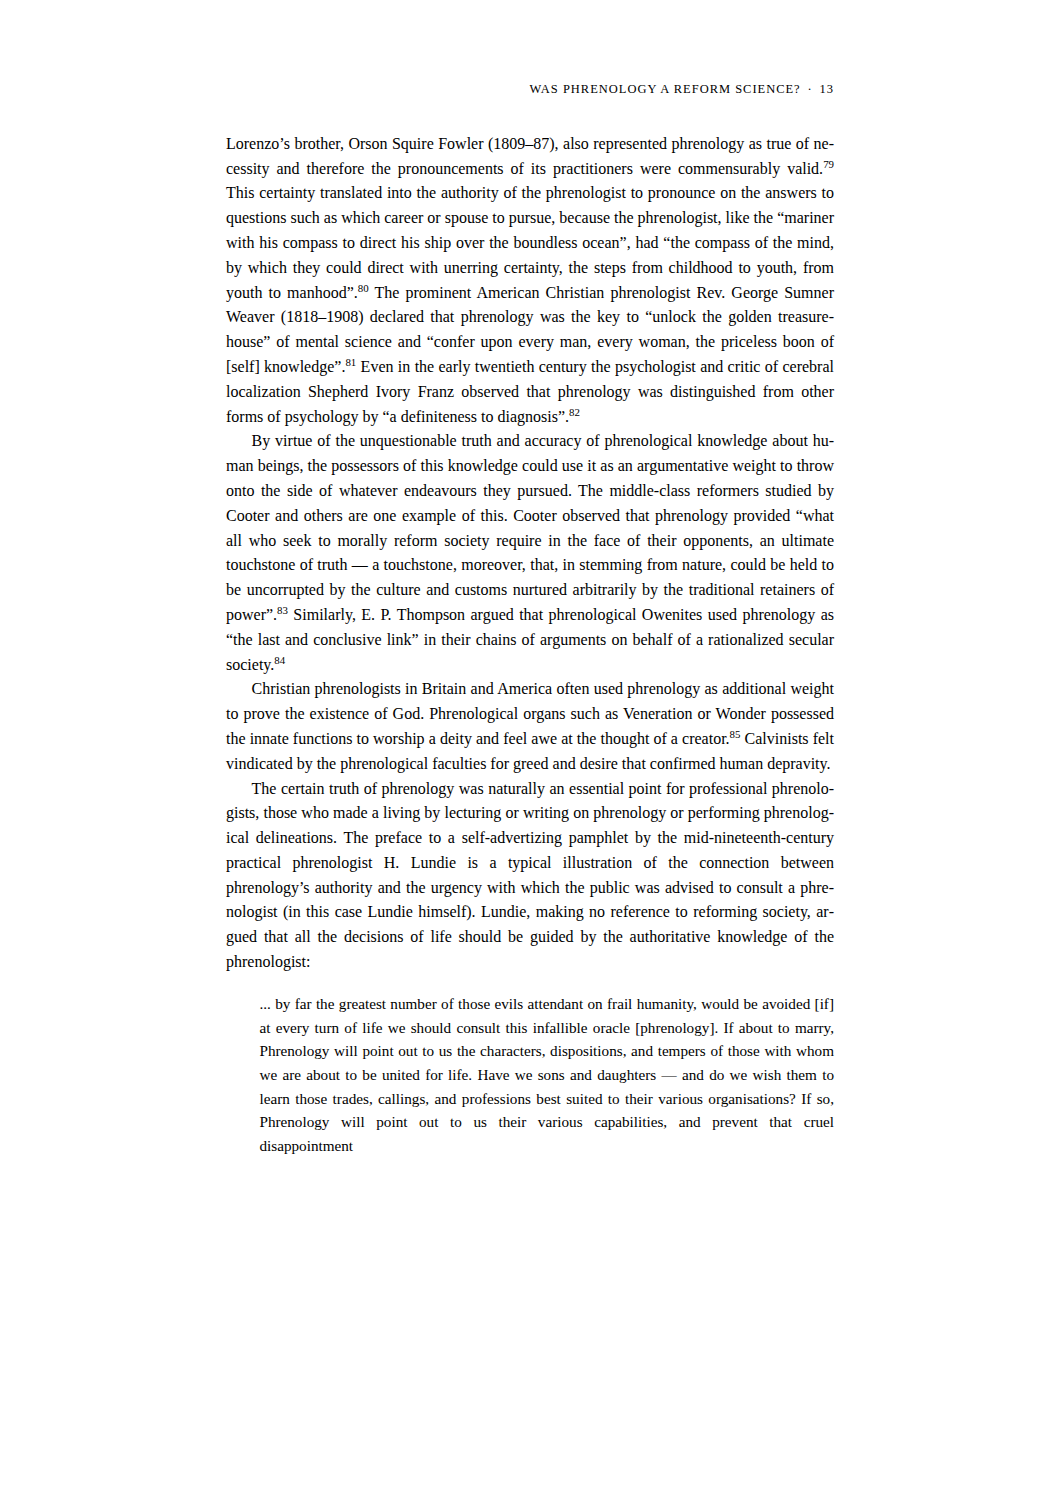Was phrenology a reform science?·13
Lorenzo’s brother, Orson Squire Fowler (1809–87), also represented phrenology as true of necessity and therefore the pronouncements of its practitioners were commensurably valid.79 This certainty translated into the authority of the phrenologist to pronounce on the answers to questions such as which career or spouse to pursue, because the phrenologist, like the “mariner with his compass to direct his ship over the boundless ocean”, had “the compass of the mind, by which they could direct with unerring certainty, the steps from childhood to youth, from youth to manhood”.80 The prominent American Christian phrenologist Rev. George Sumner Weaver (1818–1908) declared that phrenology was the key to “unlock the golden treasure-house” of mental science and “confer upon every man, every woman, the priceless boon of [self] knowledge”.81 Even in the early twentieth century the psychologist and critic of cerebral localization Shepherd Ivory Franz observed that phrenology was distinguished from other forms of psychology by “a definiteness to diagnosis”.82
By virtue of the unquestionable truth and accuracy of phrenological knowledge about human beings, the possessors of this knowledge could use it as an argumentative weight to throw onto the side of whatever endeavours they pursued. The middle-class reformers studied by Cooter and others are one example of this. Cooter observed that phrenology provided “what all who seek to morally reform society require in the face of their opponents, an ultimate touchstone of truth — a touchstone, moreover, that, in stemming from nature, could be held to be uncorrupted by the culture and customs nurtured arbitrarily by the traditional retainers of power”.83 Similarly, E. P. Thompson argued that phrenological Owenites used phrenology as “the last and conclusive link” in their chains of arguments on behalf of a rationalized secular society.84
Christian phrenologists in Britain and America often used phrenology as additional weight to prove the existence of God. Phrenological organs such as Veneration or Wonder possessed the innate functions to worship a deity and feel awe at the thought of a creator.85 Calvinists felt vindicated by the phrenological faculties for greed and desire that confirmed human depravity.
The certain truth of phrenology was naturally an essential point for professional phrenologists, those who made a living by lecturing or writing on phrenology or performing phrenological delineations. The preface to a self-advertizing pamphlet by the mid-nineteenth-century practical phrenologist H. Lundie is a typical illustration of the connection between phrenology’s authority and the urgency with which the public was advised to consult a phrenologist (in this case Lundie himself). Lundie, making no reference to reforming society, argued that all the decisions of life should be guided by the authoritative knowledge of the phrenologist:
... by far the greatest number of those evils attendant on frail humanity, would be avoided [if] at every turn of life we should consult this infallible oracle [phrenology]. If about to marry, Phrenology will point out to us the characters, dispositions, and tempers of those with whom we are about to be united for life. Have we sons and daughters — and do we wish them to learn those trades, callings, and professions best suited to their various organisations? If so, Phrenology will point out to us their various capabilities, and prevent that cruel disappointment